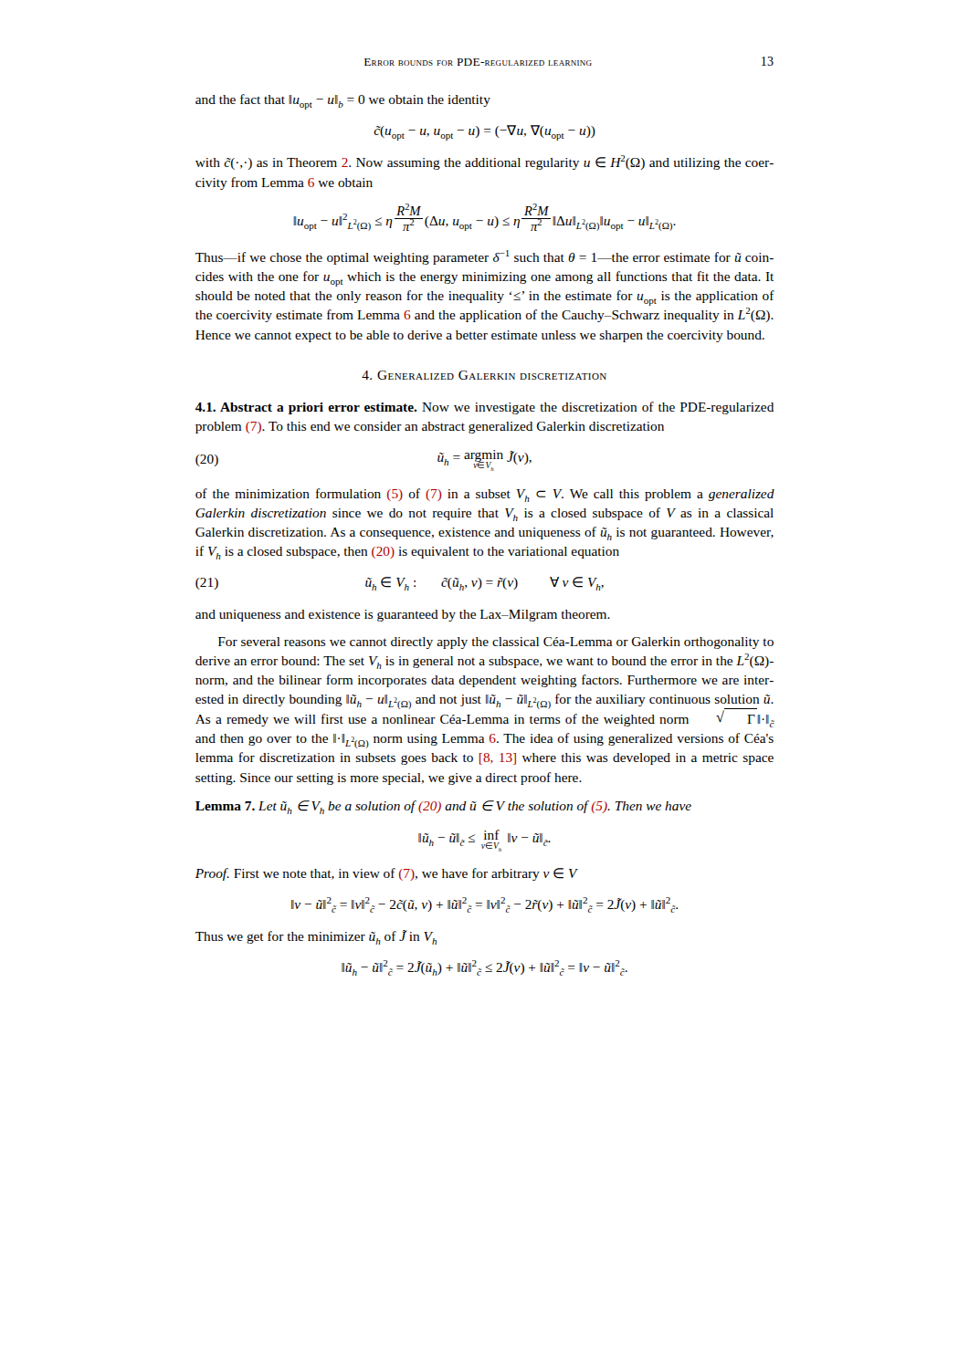Error bounds for PDE-regularized learning 13
and the fact that ‖uopt − u‖b = 0 we obtain the identity
c̃(uopt − u, uopt − u) = (−∇u, ∇(uopt − u))
with c̃(·,·) as in Theorem 2. Now assuming the additional regularity u ∈ H2(Ω) and utilizing the coercivity from Lemma 6 we obtain
‖uopt − u‖2L2(Ω) ≤ ηR2M π2(Δu, uopt − u) ≤ ηR2M π2‖Δu‖L2(Ω)‖uopt − u‖L2(Ω).
Thus—if we chose the optimal weighting parameter δ−1 such that θ = 1—the error estimate for ũ coincides with the one for uopt which is the energy minimizing one among all functions that fit the data. It should be noted that the only reason for the inequality ‘≤’ in the estimate for uopt is the application of the coercivity estimate from Lemma 6 and the application of the Cauchy–Schwarz inequality in L2(Ω). Hence we cannot expect to be able to derive a better estimate unless we sharpen the coercivity bound.
4. Generalized Galerkin discretization
4.1. Abstract a priori error estimate.
Now we investigate the discretization of the PDE-regularized problem (7). To this end we consider an abstract generalized Galerkin discretization
(20) ũh = argmin v∈Vh J̃(v),
of the minimization formulation (5) of (7) in a subset Vh ⊂ V. We call this problem a generalized Galerkin discretization since we do not require that Vh is a closed subspace of V as in a classical Galerkin discretization. As a consequence, existence and uniqueness of ũh is not guaranteed. However, if Vh is a closed subspace, then (20) is equivalent to the variational equation
(21) ũh ∈ Vh : c̃(ũh, v) = r̃(v) ∀ v ∈ Vh,
and uniqueness and existence is guaranteed by the Lax–Milgram theorem.
For several reasons we cannot directly apply the classical Céa-Lemma or Galerkin orthogonality to derive an error bound: The set Vh is in general not a subspace, we want to bound the error in the L2(Ω)-norm, and the bilinear form incorporates data dependent weighting factors. Furthermore we are interested in directly bounding ‖ũh − u‖L2(Ω) and not just ‖ũh − ũ‖L2(Ω) for the auxiliary continuous solution ũ. As a remedy we will first use a nonlinear Céa-Lemma in terms of the weighted norm Γ‖·‖c̃ and then go over to the ‖·‖L2(Ω) norm using Lemma 6. The idea of using generalized versions of Céa's lemma for discretization in subsets goes back to [8, 13] where this was developed in a metric space setting. Since our setting is more special, we give a direct proof here.
Lemma 7. Let ũh ∈ Vh be a solution of (20) and ũ ∈ V the solution of (5). Then we have
‖ũh − ũ‖c̃ ≤ inf v∈Vh ‖v − ũ‖c̃.
Proof. First we note that, in view of (7), we have for arbitrary v ∈ V
‖v − ũ‖2c̃ = ‖v‖2c̃ − 2c̃(ũ, v) + ‖ũ‖2c̃ = ‖v‖2c̃ − 2r̃(v) + ‖ũ‖2c̃ = 2J̃(v) + ‖ũ‖2c̃.
Thus we get for the minimizer ũh of J̃ in Vh
‖ũh − ũ‖2c̃ = 2J̃(ũh) + ‖ũ‖2c̃ ≤ 2J̃(v) + ‖ũ‖2c̃ = ‖v − ũ‖2c̃.